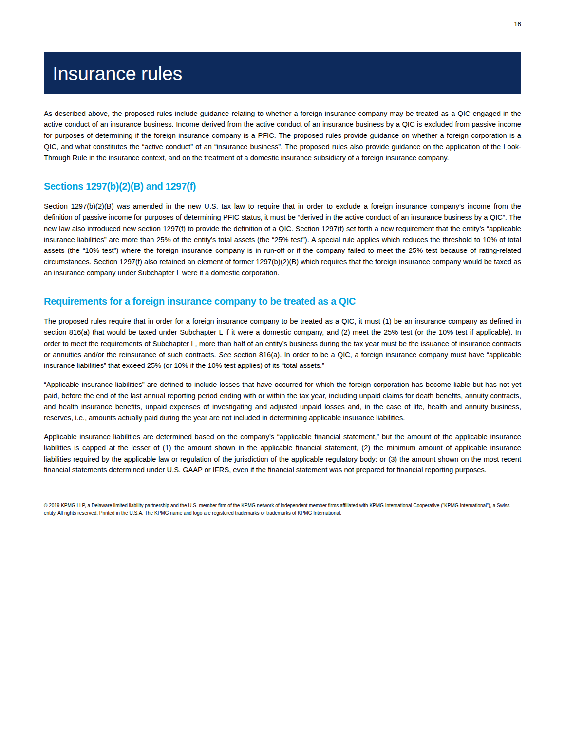16
Insurance rules
As described above, the proposed rules include guidance relating to whether a foreign insurance company may be treated as a QIC engaged in the active conduct of an insurance business. Income derived from the active conduct of an insurance business by a QIC is excluded from passive income for purposes of determining if the foreign insurance company is a PFIC. The proposed rules provide guidance on whether a foreign corporation is a QIC, and what constitutes the “active conduct” of an “insurance business”. The proposed rules also provide guidance on the application of the Look-Through Rule in the insurance context, and on the treatment of a domestic insurance subsidiary of a foreign insurance company.
Sections 1297(b)(2)(B) and 1297(f)
Section 1297(b)(2)(B) was amended in the new U.S. tax law to require that in order to exclude a foreign insurance company’s income from the definition of passive income for purposes of determining PFIC status, it must be “derived in the active conduct of an insurance business by a QIC”. The new law also introduced new section 1297(f) to provide the definition of a QIC. Section 1297(f) set forth a new requirement that the entity’s “applicable insurance liabilities” are more than 25% of the entity’s total assets (the “25% test”). A special rule applies which reduces the threshold to 10% of total assets (the “10% test”) where the foreign insurance company is in run-off or if the company failed to meet the 25% test because of rating-related circumstances. Section 1297(f) also retained an element of former 1297(b)(2)(B) which requires that the foreign insurance company would be taxed as an insurance company under Subchapter L were it a domestic corporation.
Requirements for a foreign insurance company to be treated as a QIC
The proposed rules require that in order for a foreign insurance company to be treated as a QIC, it must (1) be an insurance company as defined in section 816(a) that would be taxed under Subchapter L if it were a domestic company, and (2) meet the 25% test (or the 10% test if applicable). In order to meet the requirements of Subchapter L, more than half of an entity’s business during the tax year must be the issuance of insurance contracts or annuities and/or the reinsurance of such contracts. See section 816(a). In order to be a QIC, a foreign insurance company must have “applicable insurance liabilities” that exceed 25% (or 10% if the 10% test applies) of its “total assets.”
“Applicable insurance liabilities” are defined to include losses that have occurred for which the foreign corporation has become liable but has not yet paid, before the end of the last annual reporting period ending with or within the tax year, including unpaid claims for death benefits, annuity contracts, and health insurance benefits, unpaid expenses of investigating and adjusted unpaid losses and, in the case of life, health and annuity business, reserves, i.e., amounts actually paid during the year are not included in determining applicable insurance liabilities.
Applicable insurance liabilities are determined based on the company’s “applicable financial statement,” but the amount of the applicable insurance liabilities is capped at the lesser of (1) the amount shown in the applicable financial statement, (2) the minimum amount of applicable insurance liabilities required by the applicable law or regulation of the jurisdiction of the applicable regulatory body; or (3) the amount shown on the most recent financial statements determined under U.S. GAAP or IFRS, even if the financial statement was not prepared for financial reporting purposes.
© 2019 KPMG LLP, a Delaware limited liability partnership and the U.S. member firm of the KPMG network of independent member firms affiliated with KPMG International Cooperative ("KPMG International"), a Swiss entity. All rights reserved. Printed in the U.S.A. The KPMG name and logo are registered trademarks or trademarks of KPMG International.